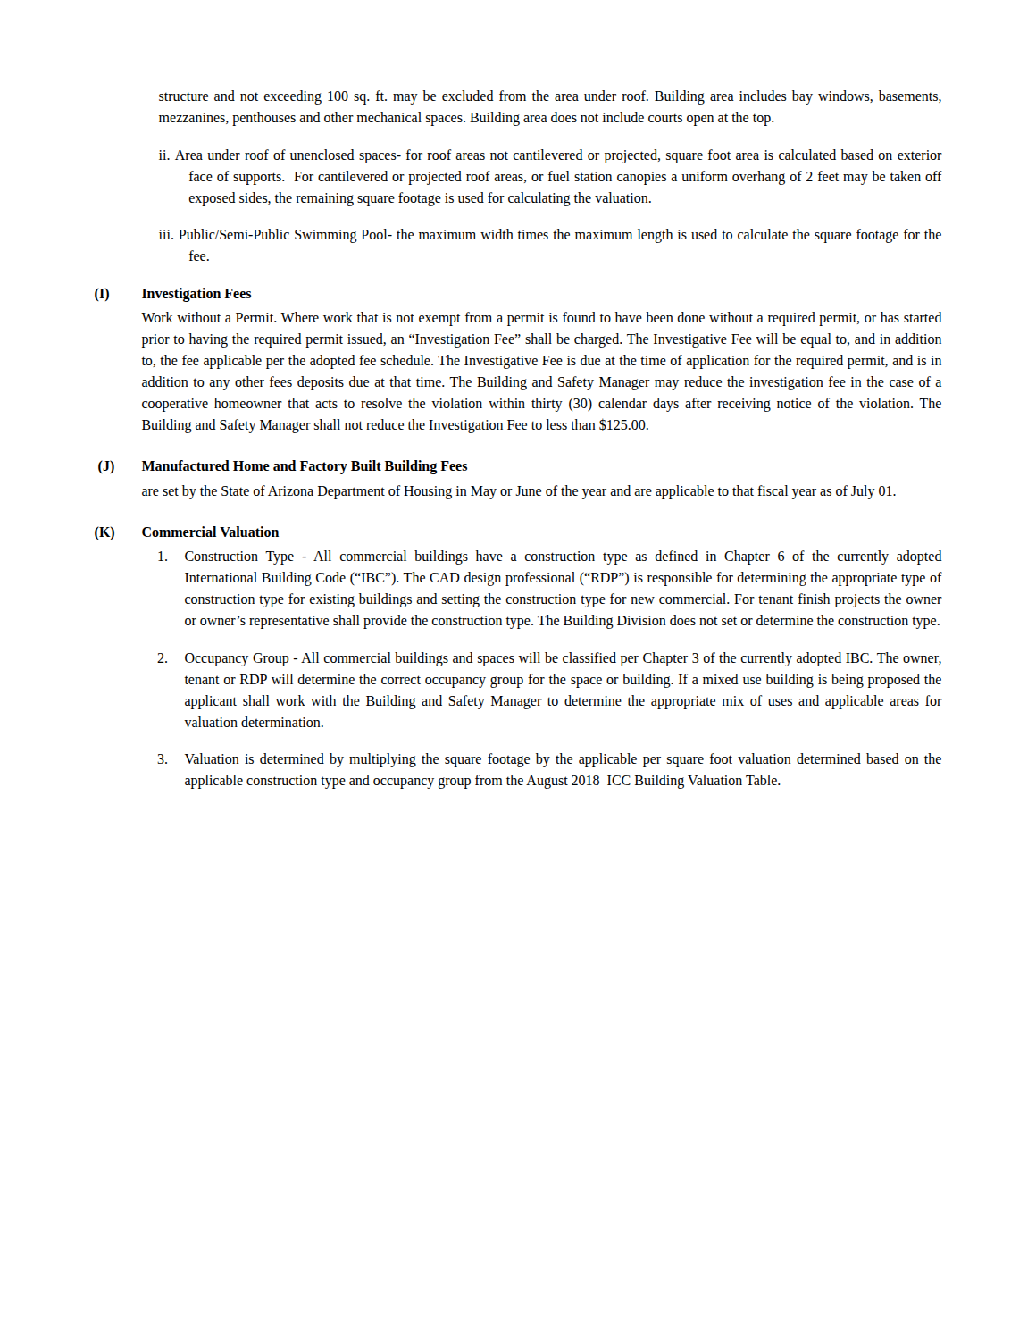structure and not exceeding 100 sq. ft. may be excluded from the area under roof. Building area includes bay windows, basements, mezzanines, penthouses and other mechanical spaces. Building area does not include courts open at the top.
ii. Area under roof of unenclosed spaces- for roof areas not cantilevered or projected, square foot area is calculated based on exterior face of supports. For cantilevered or projected roof areas, or fuel station canopies a uniform overhang of 2 feet may be taken off exposed sides, the remaining square footage is used for calculating the valuation.
iii. Public/Semi-Public Swimming Pool- the maximum width times the maximum length is used to calculate the square footage for the fee.
(I) Investigation Fees
Work without a Permit. Where work that is not exempt from a permit is found to have been done without a required permit, or has started prior to having the required permit issued, an “Investigation Fee” shall be charged. The Investigative Fee will be equal to, and in addition to, the fee applicable per the adopted fee schedule. The Investigative Fee is due at the time of application for the required permit, and is in addition to any other fees deposits due at that time. The Building and Safety Manager may reduce the investigation fee in the case of a cooperative homeowner that acts to resolve the violation within thirty (30) calendar days after receiving notice of the violation. The Building and Safety Manager shall not reduce the Investigation Fee to less than $125.00.
(J) Manufactured Home and Factory Built Building Fees
are set by the State of Arizona Department of Housing in May or June of the year and are applicable to that fiscal year as of July 01.
(K) Commercial Valuation
Construction Type - All commercial buildings have a construction type as defined in Chapter 6 of the currently adopted International Building Code (“IBC”). The CAD design professional (“RDP”) is responsible for determining the appropriate type of construction type for existing buildings and setting the construction type for new commercial. For tenant finish projects the owner or owner’s representative shall provide the construction type. The Building Division does not set or determine the construction type.
Occupancy Group - All commercial buildings and spaces will be classified per Chapter 3 of the currently adopted IBC. The owner, tenant or RDP will determine the correct occupancy group for the space or building. If a mixed use building is being proposed the applicant shall work with the Building and Safety Manager to determine the appropriate mix of uses and applicable areas for valuation determination.
Valuation is determined by multiplying the square footage by the applicable per square foot valuation determined based on the applicable construction type and occupancy group from the August 2018 ICC Building Valuation Table.